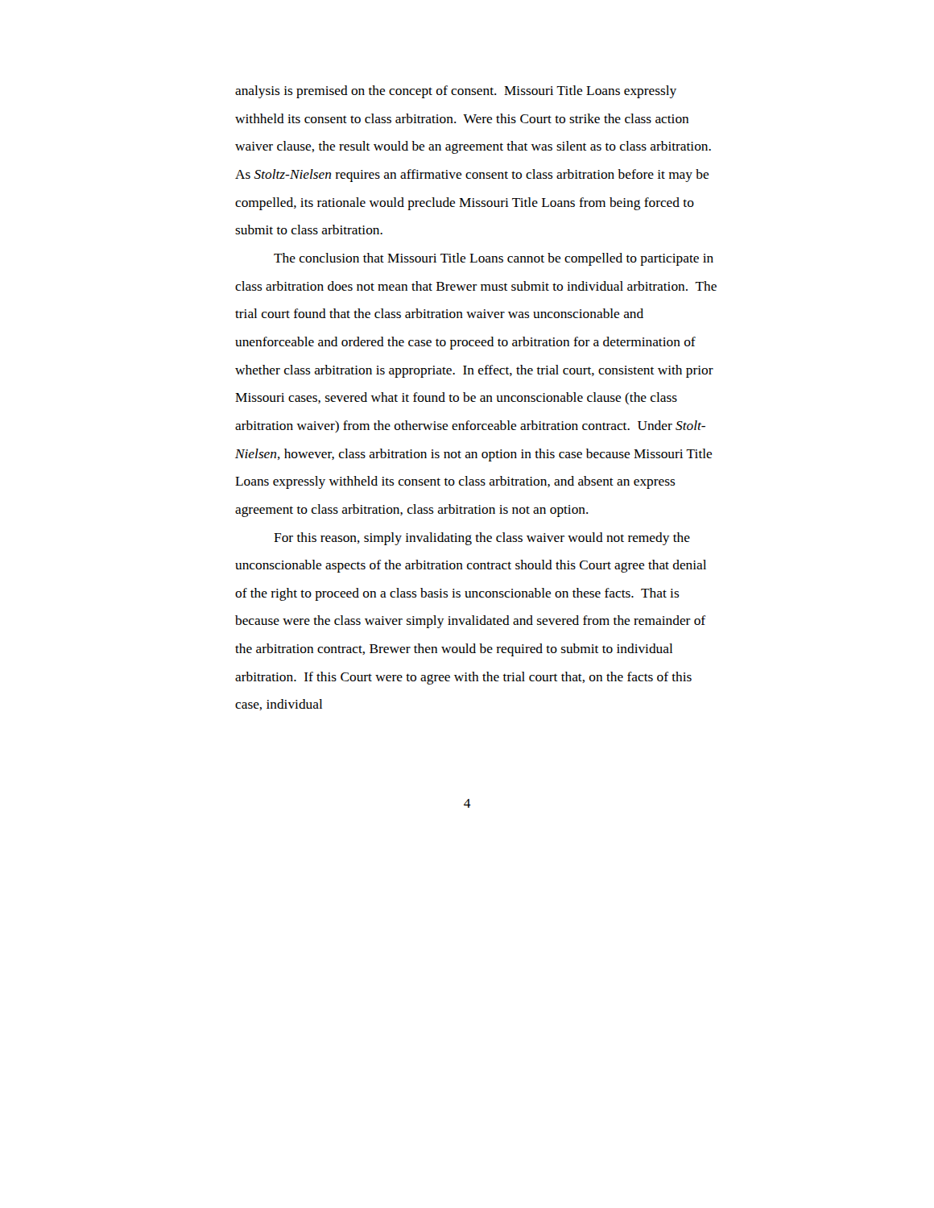analysis is premised on the concept of consent. Missouri Title Loans expressly withheld its consent to class arbitration. Were this Court to strike the class action waiver clause, the result would be an agreement that was silent as to class arbitration. As Stoltz-Nielsen requires an affirmative consent to class arbitration before it may be compelled, its rationale would preclude Missouri Title Loans from being forced to submit to class arbitration.
The conclusion that Missouri Title Loans cannot be compelled to participate in class arbitration does not mean that Brewer must submit to individual arbitration. The trial court found that the class arbitration waiver was unconscionable and unenforceable and ordered the case to proceed to arbitration for a determination of whether class arbitration is appropriate. In effect, the trial court, consistent with prior Missouri cases, severed what it found to be an unconscionable clause (the class arbitration waiver) from the otherwise enforceable arbitration contract. Under Stolt-Nielsen, however, class arbitration is not an option in this case because Missouri Title Loans expressly withheld its consent to class arbitration, and absent an express agreement to class arbitration, class arbitration is not an option.
For this reason, simply invalidating the class waiver would not remedy the unconscionable aspects of the arbitration contract should this Court agree that denial of the right to proceed on a class basis is unconscionable on these facts. That is because were the class waiver simply invalidated and severed from the remainder of the arbitration contract, Brewer then would be required to submit to individual arbitration. If this Court were to agree with the trial court that, on the facts of this case, individual
4